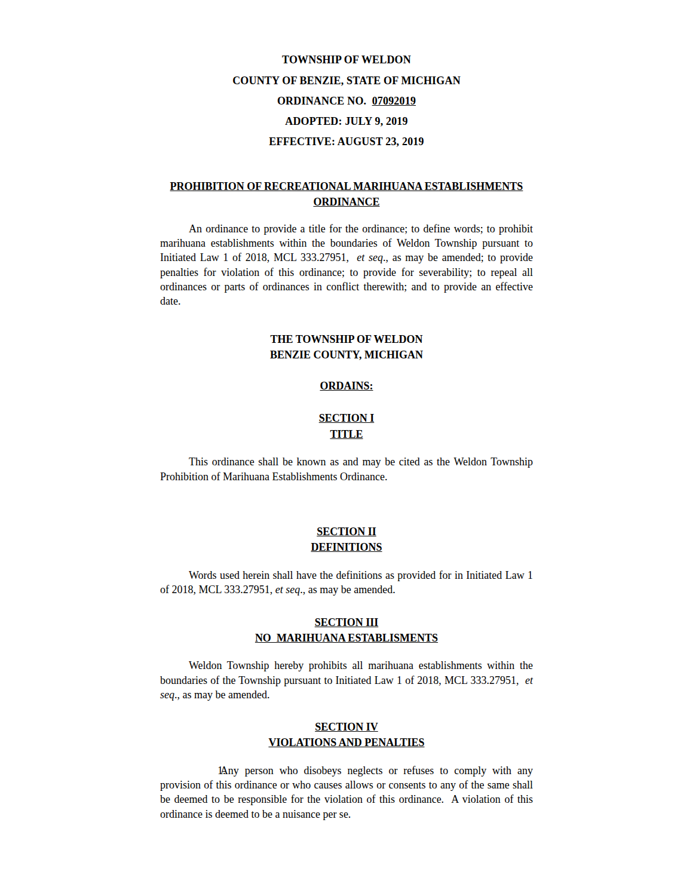TOWNSHIP OF WELDON
COUNTY OF BENZIE, STATE OF MICHIGAN
ORDINANCE NO. 07092019
ADOPTED: JULY 9, 2019
EFFECTIVE: AUGUST 23, 2019
PROHIBITION OF RECREATIONAL MARIHUANA ESTABLISHMENTS
ORDINANCE
An ordinance to provide a title for the ordinance; to define words; to prohibit marihuana establishments within the boundaries of Weldon Township pursuant to Initiated Law 1 of 2018, MCL 333.27951, et seq., as may be amended; to provide penalties for violation of this ordinance; to provide for severability; to repeal all ordinances or parts of ordinances in conflict therewith; and to provide an effective date.
THE TOWNSHIP OF WELDON
BENZIE COUNTY, MICHIGAN
ORDAINS:
SECTION I
TITLE
This ordinance shall be known as and may be cited as the Weldon Township Prohibition of Marihuana Establishments Ordinance.
SECTION II
DEFINITIONS
Words used herein shall have the definitions as provided for in Initiated Law 1 of 2018, MCL 333.27951, et seq., as may be amended.
SECTION III
NO MARIHUANA ESTABLISMENTS
Weldon Township hereby prohibits all marihuana establishments within the boundaries of the Township pursuant to Initiated Law 1 of 2018, MCL 333.27951, et seq., as may be amended.
SECTION IV
VIOLATIONS AND PENALTIES
1. Any person who disobeys neglects or refuses to comply with any provision of this ordinance or who causes allows or consents to any of the same shall be deemed to be responsible for the violation of this ordinance. A violation of this ordinance is deemed to be a nuisance per se.